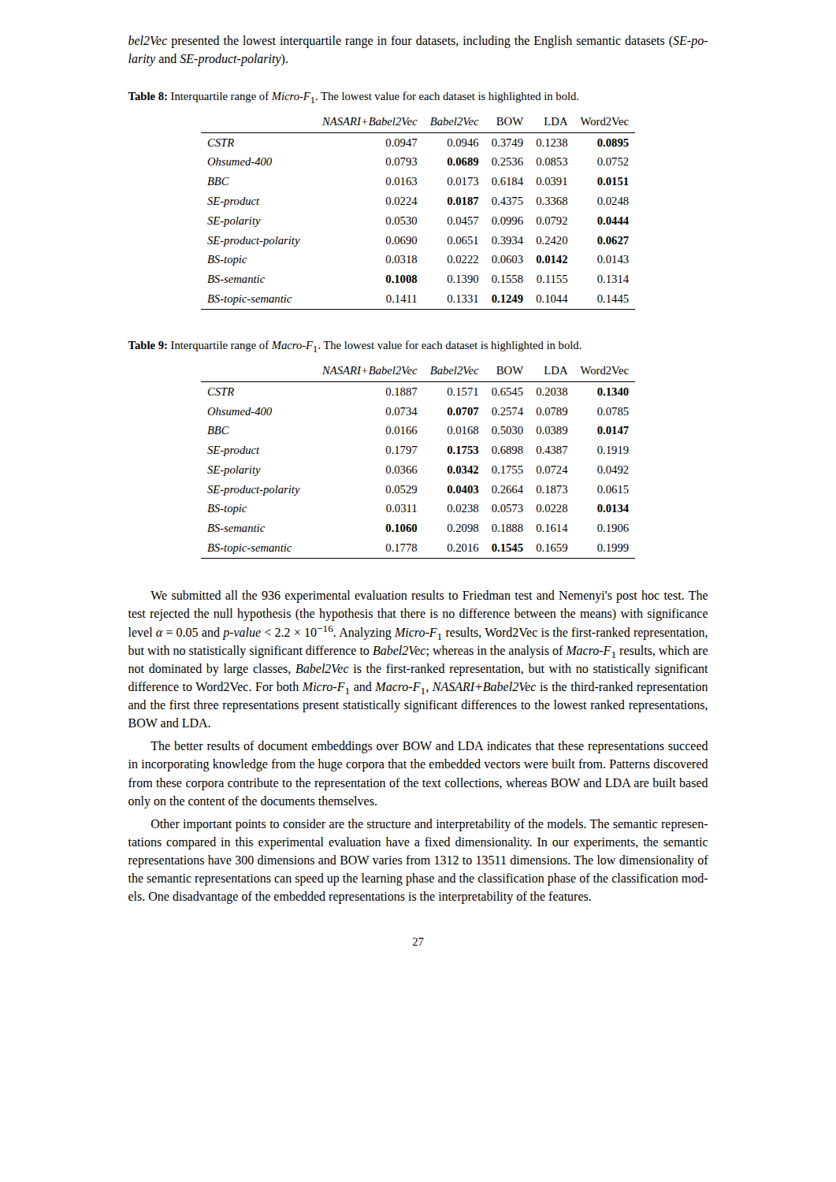bel2Vec presented the lowest interquartile range in four datasets, including the English semantic datasets (SE-polarity and SE-product-polarity).
Table 8: Interquartile range of Micro-F1. The lowest value for each dataset is highlighted in bold.
| | NASARI+Babel2Vec | Babel2Vec | BOW | LDA | Word2Vec |
| --- | --- | --- | --- | --- | --- |
| CSTR | 0.0947 | 0.0946 | 0.3749 | 0.1238 | 0.0895 |
| Ohsumed-400 | 0.0793 | 0.0689 | 0.2536 | 0.0853 | 0.0752 |
| BBC | 0.0163 | 0.0173 | 0.6184 | 0.0391 | 0.0151 |
| SE-product | 0.0224 | 0.0187 | 0.4375 | 0.3368 | 0.0248 |
| SE-polarity | 0.0530 | 0.0457 | 0.0996 | 0.0792 | 0.0444 |
| SE-product-polarity | 0.0690 | 0.0651 | 0.3934 | 0.2420 | 0.0627 |
| BS-topic | 0.0318 | 0.0222 | 0.0603 | 0.0142 | 0.0143 |
| BS-semantic | 0.1008 | 0.1390 | 0.1558 | 0.1155 | 0.1314 |
| BS-topic-semantic | 0.1411 | 0.1331 | 0.1249 | 0.1044 | 0.1445 |
Table 9: Interquartile range of Macro-F1. The lowest value for each dataset is highlighted in bold.
| | NASARI+Babel2Vec | Babel2Vec | BOW | LDA | Word2Vec |
| --- | --- | --- | --- | --- | --- |
| CSTR | 0.1887 | 0.1571 | 0.6545 | 0.2038 | 0.1340 |
| Ohsumed-400 | 0.0734 | 0.0707 | 0.2574 | 0.0789 | 0.0785 |
| BBC | 0.0166 | 0.0168 | 0.5030 | 0.0389 | 0.0147 |
| SE-product | 0.1797 | 0.1753 | 0.6898 | 0.4387 | 0.1919 |
| SE-polarity | 0.0366 | 0.0342 | 0.1755 | 0.0724 | 0.0492 |
| SE-product-polarity | 0.0529 | 0.0403 | 0.2664 | 0.1873 | 0.0615 |
| BS-topic | 0.0311 | 0.0238 | 0.0573 | 0.0228 | 0.0134 |
| BS-semantic | 0.1060 | 0.2098 | 0.1888 | 0.1614 | 0.1906 |
| BS-topic-semantic | 0.1778 | 0.2016 | 0.1545 | 0.1659 | 0.1999 |
We submitted all the 936 experimental evaluation results to Friedman test and Nemenyi's post hoc test. The test rejected the null hypothesis (the hypothesis that there is no difference between the means) with significance level α = 0.05 and p-value < 2.2 × 10−16. Analyzing Micro-F1 results, Word2Vec is the first-ranked representation, but with no statistically significant difference to Babel2Vec; whereas in the analysis of Macro-F1 results, which are not dominated by large classes, Babel2Vec is the first-ranked representation, but with no statistically significant difference to Word2Vec. For both Micro-F1 and Macro-F1, NASARI+Babel2Vec is the third-ranked representation and the first three representations present statistically significant differences to the lowest ranked representations, BOW and LDA.
The better results of document embeddings over BOW and LDA indicates that these representations succeed in incorporating knowledge from the huge corpora that the embedded vectors were built from. Patterns discovered from these corpora contribute to the representation of the text collections, whereas BOW and LDA are built based only on the content of the documents themselves.
Other important points to consider are the structure and interpretability of the models. The semantic representations compared in this experimental evaluation have a fixed dimensionality. In our experiments, the semantic representations have 300 dimensions and BOW varies from 1312 to 13511 dimensions. The low dimensionality of the semantic representations can speed up the learning phase and the classification phase of the classification models. One disadvantage of the embedded representations is the interpretability of the features.
27